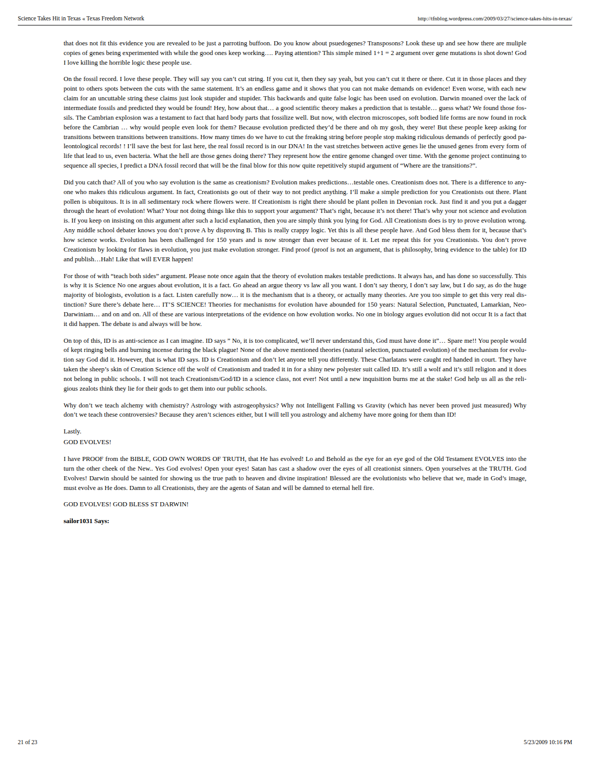Science Takes Hit in Texas « Texas Freedom Network
http://tfnblog.wordpress.com/2009/03/27/science-takes-hits-in-texas/
that does not fit this evidence you are revealed to be just a parroting buffoon. Do you know about psuedogenes? Transposons? Look these up and see how there are muliple copies of genes being experimented with while the good ones keep working…. Paying attention? This simple mined 1+1 = 2 argument over gene mutations is shot down! God I love killing the horrible logic these people use.
On the fossil record. I love these people. They will say you can’t cut string. If you cut it, then they say yeah, but you can’t cut it there or there. Cut it in those places and they point to others spots between the cuts with the same statement. It’s an endless game and it shows that you can not make demands on evidence! Even worse, with each new claim for an uncuttable string these claims just look stupider and stupider. This backwards and quite false logic has been used on evolution. Darwin moaned over the lack of intermediate fossils and predicted they would be found! Hey, how about that… a good scientific theory makes a prediction that is testable… guess what? We found those fossils. The Cambrian explosion was a testament to fact that hard body parts that fossilize well. But now, with electron microscopes, soft bodied life forms are now found in rock before the Cambrian … why would people even look for them? Because evolution predicted they’d be there and oh my gosh, they were! But these people keep asking for transitions between transitions between transitions. How many times do we have to cut the freaking string before people stop making ridiculous demands of perfectly good paleontological records! ! I’ll save the best for last here, the real fossil record is in our DNA! In the vast stretches between active genes lie the unused genes from every form of life that lead to us, even bacteria. What the hell are those genes doing there? They represent how the entire genome changed over time. With the genome project continuing to sequence all species, I predict a DNA fossil record that will be the final blow for this now quite repetitively stupid argument of “Where are the transitions?”.
Did you catch that? All of you who say evolution is the same as creationism? Evolution makes predictions…testable ones. Creationism does not. There is a difference to anyone who makes this ridiculous argument. In fact, Creationists go out of their way to not predict anything. I’ll make a simple prediction for you Creationists out there. Plant pollen is ubiquitous. It is in all sedimentary rock where flowers were. If Creationism is right there should be plant pollen in Devonian rock. Just find it and you put a dagger through the heart of evolution! What? Your not doing things like this to support your argument? That’s right, because it’s not there! That’s why your not science and evolution is. If you keep on insisting on this argument after such a lucid explanation, then you are simply think you lying for God. All Creationism does is try to prove evolution wrong. Any middle school debater knows you don’t prove A by disproving B. This is really crappy logic. Yet this is all these people have. And God bless them for it, because that’s how science works. Evolution has been challenged for 150 years and is now stronger than ever because of it. Let me repeat this for you Creationists. You don’t prove Creationism by looking for flaws in evolution, you just make evolution stronger. Find proof (proof is not an argument, that is philosophy, bring evidence to the table) for ID and publish…Hah! Like that will EVER happen!
For those of with “teach both sides” argument. Please note once again that the theory of evolution makes testable predictions. It always has, and has done so successfully. This is why it is Science No one argues about evolution, it is a fact. Go ahead an argue theory vs law all you want. I don’t say theory, I don’t say law, but I do say, as do the huge majority of biologists, evolution is a fact. Listen carefully now… it is the mechanism that is a theory, or actually many theories. Are you too simple to get this very real distinction? Sure there’s debate here… IT’S SCIENCE! Theories for mechanisms for evolution have abounded for 150 years: Natural Selection, Punctuated, Lamarkian, Neo-Darwiniam… and on and on. All of these are various interpretations of the evidence on how evolution works. No one in biology argues evolution did not occur It is a fact that it did happen. The debate is and always will be how.
On top of this, ID is as anti-science as I can imagine. ID says ” No, it is too complicated, we’ll never understand this, God must have done it”… Spare me!! You people would of kept ringing bells and burning incense during the black plague! None of the above mentioned theories (natural selection, punctuated evolution) of the mechanism for evolution say God did it. However, that is what ID says. ID is Creationism and don’t let anyone tell you differently. These Charlatans were caught red handed in court. They have taken the sheep’s skin of Creation Science off the wolf of Creationism and traded it in for a shiny new polyester suit called ID. It’s still a wolf and it’s still religion and it does not belong in public schools. I will not teach Creationism/God/ID in a science class, not ever! Not until a new inquisition burns me at the stake! God help us all as the religious zealots think they lie for their gods to get them into our public schools.
Why don’t we teach alchemy with chemistry? Astrology with astrogeophysics? Why not Intelligent Falling vs Gravity (which has never been proved just measured) Why don’t we teach these controversies? Because they aren’t sciences either, but I will tell you astrology and alchemy have more going for them than ID!
Lastly.
GOD EVOLVES!
I have PROOF from the BIBLE, GOD OWN WORDS OF TRUTH, that He has evolved! Lo and Behold as the eye for an eye god of the Old Testament EVOLVES into the turn the other cheek of the New.. Yes God evolves! Open your eyes! Satan has cast a shadow over the eyes of all creationist sinners. Open yourselves at the TRUTH. God Evolves! Darwin should be sainted for showing us the true path to heaven and divine inspiration! Blessed are the evolutionists who believe that we, made in God’s image, must evolve as He does. Damn to all Creationists, they are the agents of Satan and will be damned to eternal hell fire.
GOD EVOLVES! GOD BLESS ST DARWIN!
sailor1031 Says:
21 of 23
5/23/2009 10:16 PM